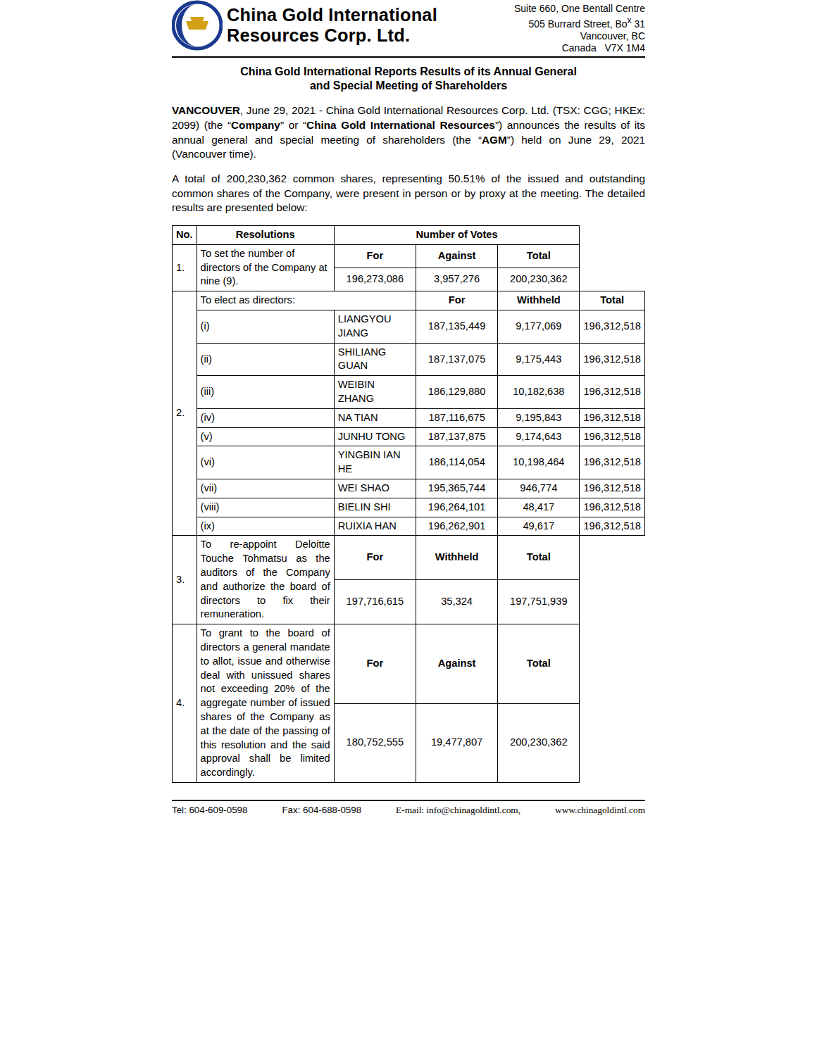China Gold International
Resources Corp. Ltd.
Suite 660, One Bentall Centre
505 Burrard Street, Box 31
Vancouver, BC
Canada V7X 1M4
China Gold International Reports Results of its Annual General
and Special Meeting of Shareholders
VANCOUVER, June 29, 2021 - China Gold International Resources Corp. Ltd. (TSX: CGG; HKEx: 2099) (the “Company” or “China Gold International Resources”) announces the results of its annual general and special meeting of shareholders (the “AGM”) held on June 29, 2021 (Vancouver time).
A total of 200,230,362 common shares, representing 50.51% of the issued and outstanding common shares of the Company, were present in person or by proxy at the meeting. The detailed results are presented below:
| No. | Resolutions | Number of Votes |
| --- | --- | --- |
| 1. | To set the number of directors of the Company at nine (9). | For | Against | Total |
| 196,273,086 | 3,957,276 | 200,230,362 |
| 2. | To elect as directors: | For | Withheld | Total |
| (i) | LIANGYOU JIANG | 187,135,449 | 9,177,069 | 196,312,518 |
| (ii) | SHILIANG GUAN | 187,137,075 | 9,175,443 | 196,312,518 |
| (iii) | WEIBIN ZHANG | 186,129,880 | 10,182,638 | 196,312,518 |
| (iv) | NA TIAN | 187,116,675 | 9,195,843 | 196,312,518 |
| (v) | JUNHU TONG | 187,137,875 | 9,174,643 | 196,312,518 |
| (vi) | YINGBIN IAN HE | 186,114,054 | 10,198,464 | 196,312,518 |
| (vii) | WEI SHAO | 195,365,744 | 946,774 | 196,312,518 |
| (viii) | BIELIN SHI | 196,264,101 | 48,417 | 196,312,518 |
| (ix) | RUIXIA HAN | 196,262,901 | 49,617 | 196,312,518 |
| 3. | To re-appoint Deloitte Touche Tohmatsu as the auditors of the Company and authorize the board of directors to fix their remuneration. | For | Withheld | Total |
| 197,716,615 | 35,324 | 197,751,939 |
| 4. | To grant to the board of directors a general mandate to allot, issue and otherwise deal with unissued shares not exceeding 20% of the aggregate number of issued shares of the Company as at the date of the passing of this resolution and the said approval shall be limited accordingly. | For | Against | Total |
| 180,752,555 | 19,477,807 | 200,230,362 |
Tel: 604-609-0598 Fax: 604-688-0598 E-mail: info@chinagoldintl.com, www.chinagoldintl.com